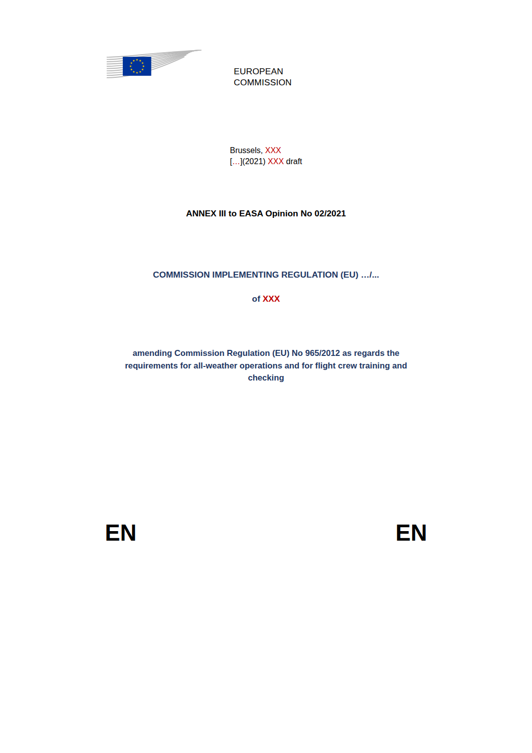EUROPEAN
COMMISSION
Brussels, XXX
[…](2021) XXX draft
ANNEX III to EASA Opinion No 02/2021
COMMISSION IMPLEMENTING REGULATION (EU) …/... of XXX
amending Commission Regulation (EU) No 965/2012 as regards the requirements for all-weather operations and for flight crew training and checking
EN EN